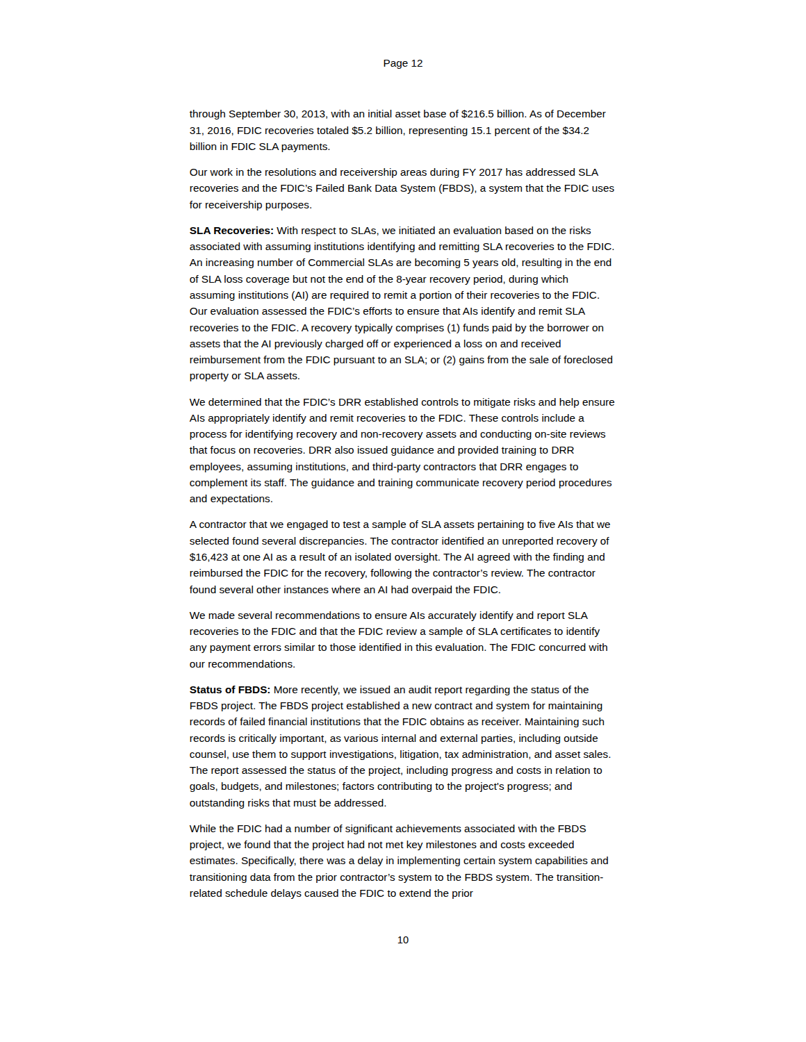Page 12
through September 30, 2013, with an initial asset base of $216.5 billion. As of December 31, 2016, FDIC recoveries totaled $5.2 billion, representing 15.1 percent of the $34.2 billion in FDIC SLA payments.
Our work in the resolutions and receivership areas during FY 2017 has addressed SLA recoveries and the FDIC’s Failed Bank Data System (FBDS), a system that the FDIC uses for receivership purposes.
SLA Recoveries: With respect to SLAs, we initiated an evaluation based on the risks associated with assuming institutions identifying and remitting SLA recoveries to the FDIC. An increasing number of Commercial SLAs are becoming 5 years old, resulting in the end of SLA loss coverage but not the end of the 8-year recovery period, during which assuming institutions (AI) are required to remit a portion of their recoveries to the FDIC. Our evaluation assessed the FDIC’s efforts to ensure that AIs identify and remit SLA recoveries to the FDIC. A recovery typically comprises (1) funds paid by the borrower on assets that the AI previously charged off or experienced a loss on and received reimbursement from the FDIC pursuant to an SLA; or (2) gains from the sale of foreclosed property or SLA assets.
We determined that the FDIC’s DRR established controls to mitigate risks and help ensure AIs appropriately identify and remit recoveries to the FDIC. These controls include a process for identifying recovery and non-recovery assets and conducting on-site reviews that focus on recoveries. DRR also issued guidance and provided training to DRR employees, assuming institutions, and third-party contractors that DRR engages to complement its staff. The guidance and training communicate recovery period procedures and expectations.
A contractor that we engaged to test a sample of SLA assets pertaining to five AIs that we selected found several discrepancies. The contractor identified an unreported recovery of $16,423 at one AI as a result of an isolated oversight. The AI agreed with the finding and reimbursed the FDIC for the recovery, following the contractor’s review. The contractor found several other instances where an AI had overpaid the FDIC.
We made several recommendations to ensure AIs accurately identify and report SLA recoveries to the FDIC and that the FDIC review a sample of SLA certificates to identify any payment errors similar to those identified in this evaluation. The FDIC concurred with our recommendations.
Status of FBDS: More recently, we issued an audit report regarding the status of the FBDS project. The FBDS project established a new contract and system for maintaining records of failed financial institutions that the FDIC obtains as receiver. Maintaining such records is critically important, as various internal and external parties, including outside counsel, use them to support investigations, litigation, tax administration, and asset sales. The report assessed the status of the project, including progress and costs in relation to goals, budgets, and milestones; factors contributing to the project's progress; and outstanding risks that must be addressed.
While the FDIC had a number of significant achievements associated with the FBDS project, we found that the project had not met key milestones and costs exceeded estimates. Specifically, there was a delay in implementing certain system capabilities and transitioning data from the prior contractor’s system to the FBDS system. The transition-related schedule delays caused the FDIC to extend the prior
10